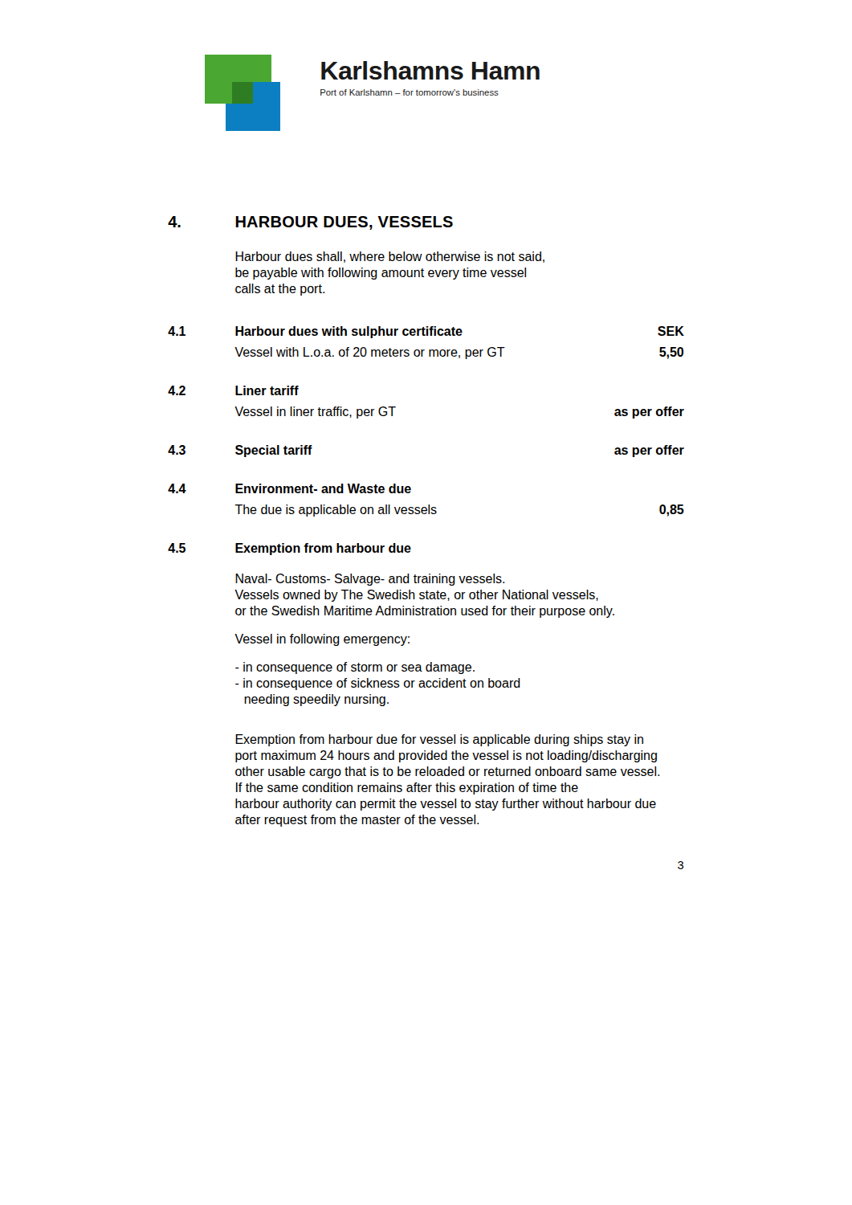Karlshamns Hamn
Port of Karlshamn – for tomorrow's business
4.
HARBOUR DUES, VESSELS
Harbour dues shall, where below otherwise is not said,
be payable with following amount every time vessel
calls at the port.
4.1
Harbour dues with sulphur certificate
SEK
Vessel with L.o.a. of 20 meters or more, per GT
5,50
4.2
Liner tariff
Vessel in liner traffic, per GT
as per offer
4.3
Special tariff
as per offer
4.4
Environment- and Waste due
The due is applicable on all vessels
0,85
4.5
Exemption from harbour due
Naval- Customs- Salvage- and training vessels.
Vessels owned by The Swedish state, or other National vessels,
or the Swedish Maritime Administration used for their purpose only.
Vessel in following emergency:
- in consequence of storm or sea damage.
- in consequence of sickness or accident on board
needing speedily nursing.
Exemption from harbour due for vessel is applicable during ships stay in
port maximum 24 hours and provided the vessel is not loading/discharging
other usable cargo that is to be reloaded or returned onboard same vessel.
If the same condition remains after this expiration of time the
harbour authority can permit the vessel to stay further without harbour due
after request from the master of the vessel.
3